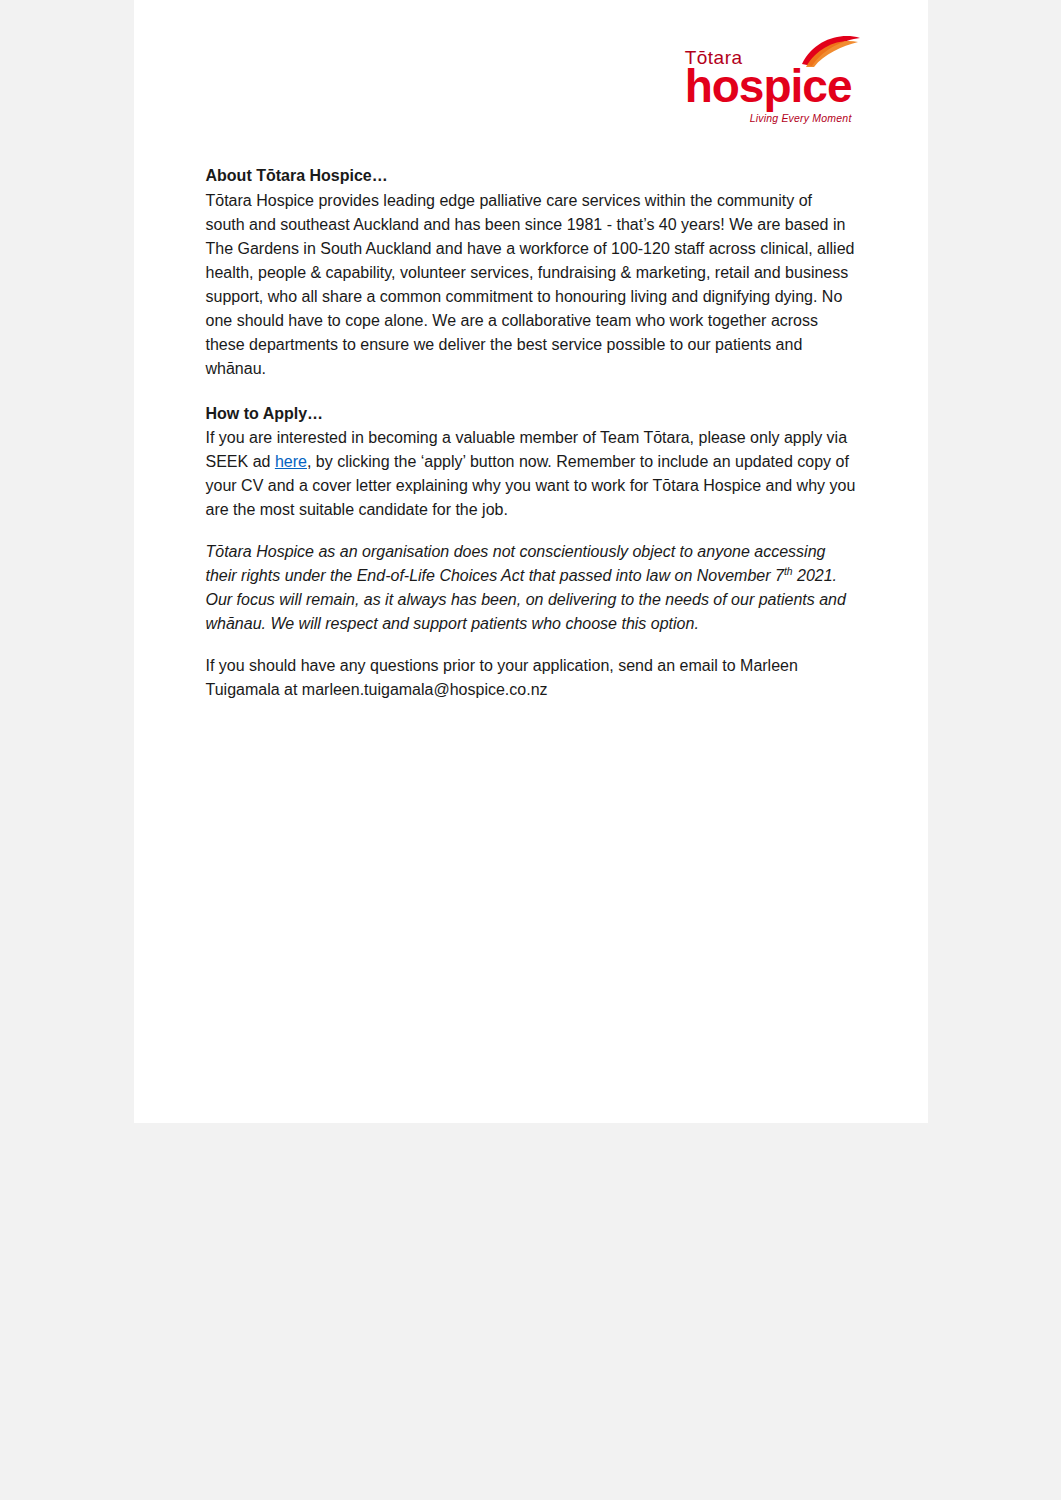Tōtara
hospice
Living Every Moment
About Tōtara Hospice…
Tōtara Hospice provides leading edge palliative care services within the community of south and southeast Auckland and has been since 1981 - that’s 40 years! We are based in The Gardens in South Auckland and have a workforce of 100-120 staff across clinical, allied health, people & capability, volunteer services, fundraising & marketing, retail and business support, who all share a common commitment to honouring living and dignifying dying. No one should have to cope alone. We are a collaborative team who work together across these departments to ensure we deliver the best service possible to our patients and whānau.
How to Apply…
If you are interested in becoming a valuable member of Team Tōtara, please only apply via SEEK ad here, by clicking the ‘apply’ button now. Remember to include an updated copy of your CV and a cover letter explaining why you want to work for Tōtara Hospice and why you are the most suitable candidate for the job.
Tōtara Hospice as an organisation does not conscientiously object to anyone accessing their rights under the End-of-Life Choices Act that passed into law on November 7th 2021. Our focus will remain, as it always has been, on delivering to the needs of our patients and whānau. We will respect and support patients who choose this option.
If you should have any questions prior to your application, send an email to Marleen Tuigamala at marleen.tuigamala@hospice.co.nz